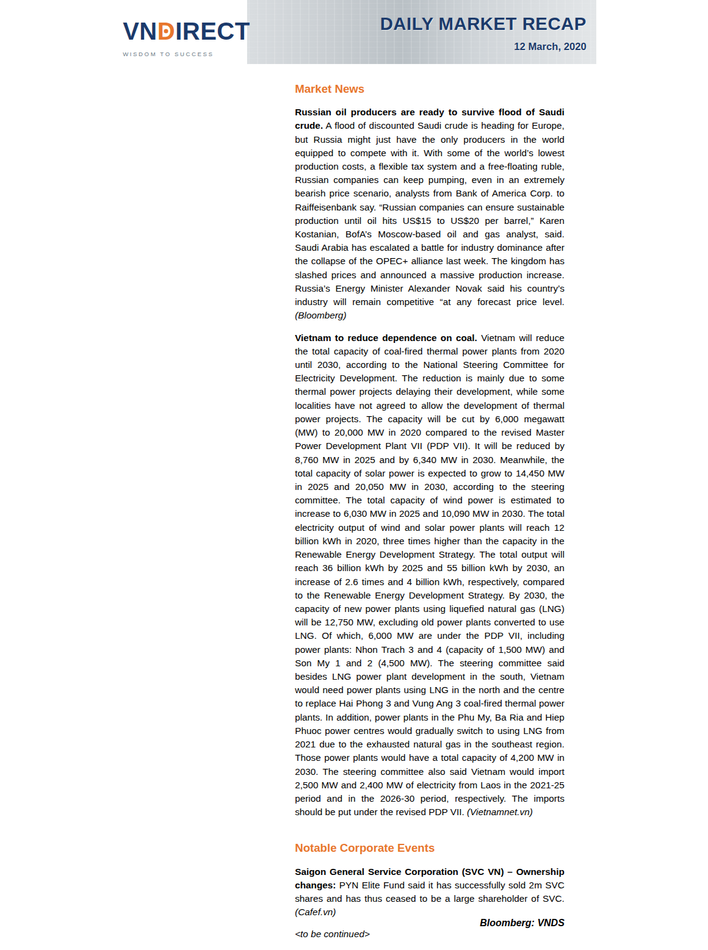VN DIRECT WISDOM TO SUCCESS
DAILY MARKET RECAP
12 March, 2020
Market News
Russian oil producers are ready to survive flood of Saudi crude. A flood of discounted Saudi crude is heading for Europe, but Russia might just have the only producers in the world equipped to compete with it. With some of the world’s lowest production costs, a flexible tax system and a free-floating ruble, Russian companies can keep pumping, even in an extremely bearish price scenario, analysts from Bank of America Corp. to Raiffeisenbank say. “Russian companies can ensure sustainable production until oil hits US$15 to US$20 per barrel,” Karen Kostanian, BofA’s Moscow-based oil and gas analyst, said. Saudi Arabia has escalated a battle for industry dominance after the collapse of the OPEC+ alliance last week. The kingdom has slashed prices and announced a massive production increase. Russia’s Energy Minister Alexander Novak said his country’s industry will remain competitive “at any forecast price level. (Bloomberg)
Vietnam to reduce dependence on coal. Vietnam will reduce the total capacity of coal-fired thermal power plants from 2020 until 2030, according to the National Steering Committee for Electricity Development. The reduction is mainly due to some thermal power projects delaying their development, while some localities have not agreed to allow the development of thermal power projects. The capacity will be cut by 6,000 megawatt (MW) to 20,000 MW in 2020 compared to the revised Master Power Development Plant VII (PDP VII). It will be reduced by 8,760 MW in 2025 and by 6,340 MW in 2030. Meanwhile, the total capacity of solar power is expected to grow to 14,450 MW in 2025 and 20,050 MW in 2030, according to the steering committee. The total capacity of wind power is estimated to increase to 6,030 MW in 2025 and 10,090 MW in 2030. The total electricity output of wind and solar power plants will reach 12 billion kWh in 2020, three times higher than the capacity in the Renewable Energy Development Strategy. The total output will reach 36 billion kWh by 2025 and 55 billion kWh by 2030, an increase of 2.6 times and 4 billion kWh, respectively, compared to the Renewable Energy Development Strategy. By 2030, the capacity of new power plants using liquefied natural gas (LNG) will be 12,750 MW, excluding old power plants converted to use LNG. Of which, 6,000 MW are under the PDP VII, including power plants: Nhon Trach 3 and 4 (capacity of 1,500 MW) and Son My 1 and 2 (4,500 MW). The steering committee said besides LNG power plant development in the south, Vietnam would need power plants using LNG in the north and the centre to replace Hai Phong 3 and Vung Ang 3 coal-fired thermal power plants. In addition, power plants in the Phu My, Ba Ria and Hiep Phuoc power centres would gradually switch to using LNG from 2021 due to the exhausted natural gas in the southeast region. Those power plants would have a total capacity of 4,200 MW in 2030. The steering committee also said Vietnam would import 2,500 MW and 2,400 MW of electricity from Laos in the 2021-25 period and in the 2026-30 period, respectively. The imports should be put under the revised PDP VII. (Vietnamnet.vn)
Notable Corporate Events
Saigon General Service Corporation (SVC VN) – Ownership changes: PYN Elite Fund said it has successfully sold 2m SVC shares and has thus ceased to be a large shareholder of SVC. (Cafef.vn)
<to be continued>
Bloomberg: VNDS